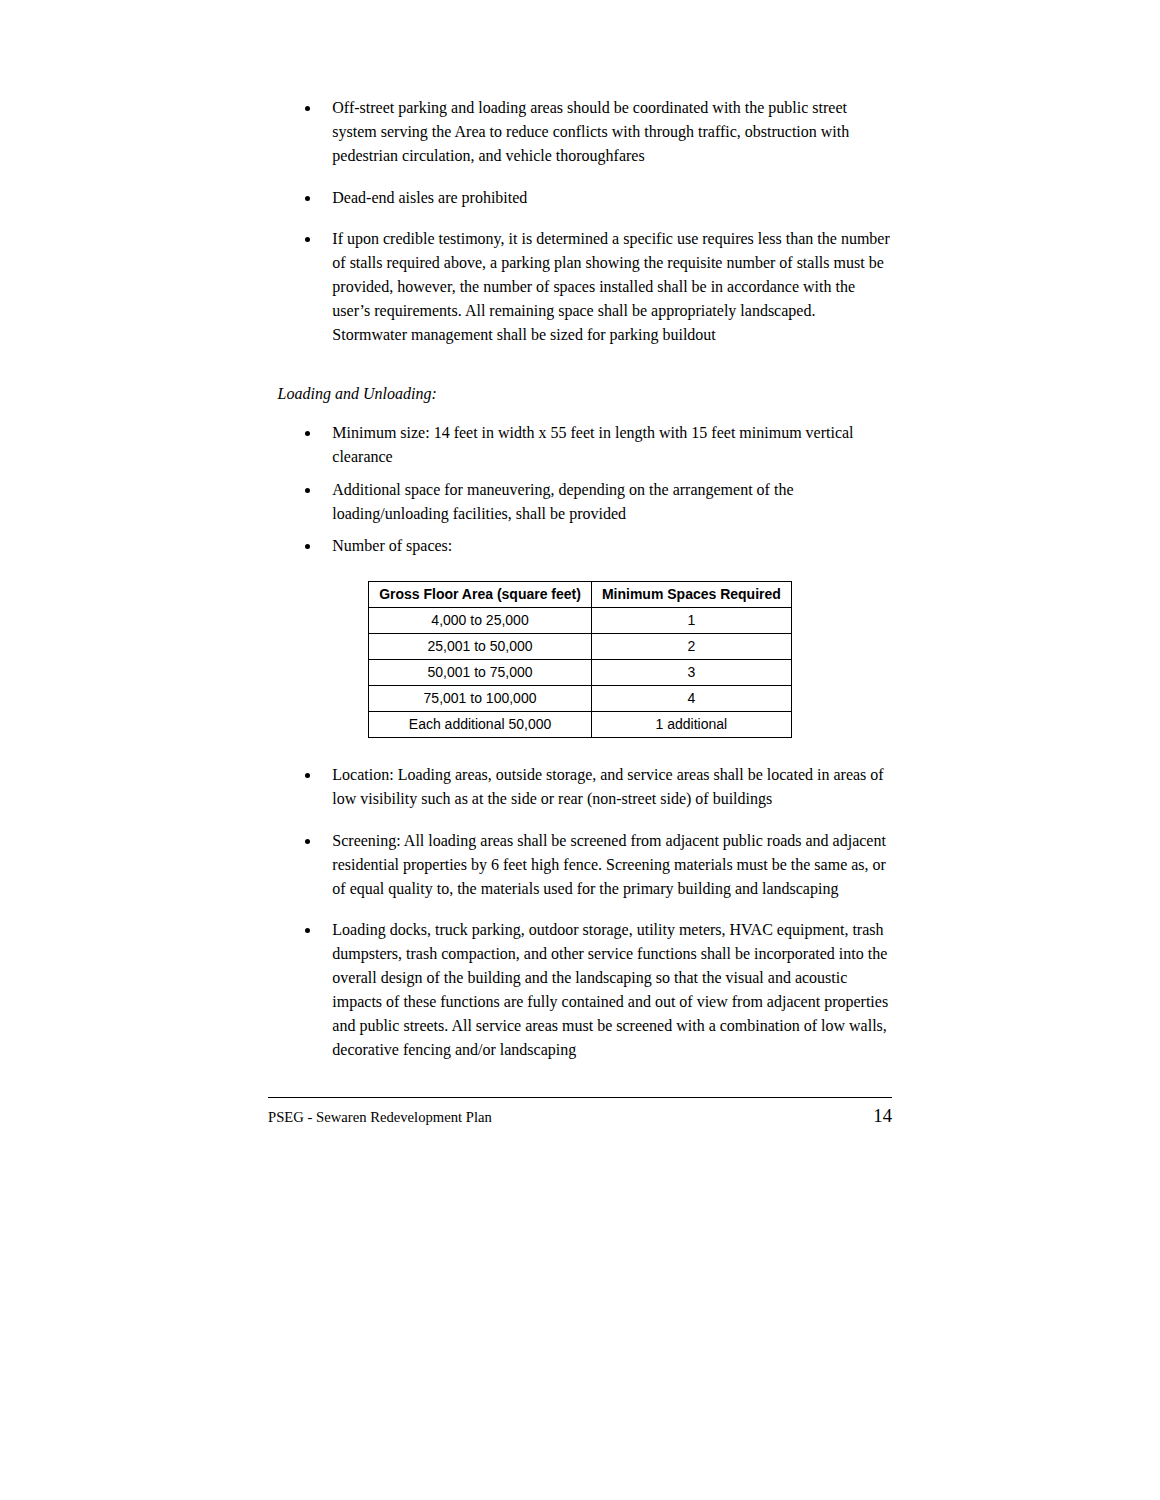Off-street parking and loading areas should be coordinated with the public street system serving the Area to reduce conflicts with through traffic, obstruction with pedestrian circulation, and vehicle thoroughfares
Dead-end aisles are prohibited
If upon credible testimony, it is determined a specific use requires less than the number of stalls required above, a parking plan showing the requisite number of stalls must be provided, however, the number of spaces installed shall be in accordance with the user’s requirements. All remaining space shall be appropriately landscaped. Stormwater management shall be sized for parking buildout
Loading and Unloading:
Minimum size: 14 feet in width x 55 feet in length with 15 feet minimum vertical clearance
Additional space for maneuvering, depending on the arrangement of the loading/unloading facilities, shall be provided
Number of spaces:
| Gross Floor Area (square feet) | Minimum Spaces Required |
| --- | --- |
| 4,000 to 25,000 | 1 |
| 25,001 to 50,000 | 2 |
| 50,001 to 75,000 | 3 |
| 75,001 to 100,000 | 4 |
| Each additional 50,000 | 1 additional |
Location: Loading areas, outside storage, and service areas shall be located in areas of low visibility such as at the side or rear (non-street side) of buildings
Screening: All loading areas shall be screened from adjacent public roads and adjacent residential properties by 6 feet high fence. Screening materials must be the same as, or of equal quality to, the materials used for the primary building and landscaping
Loading docks, truck parking, outdoor storage, utility meters, HVAC equipment, trash dumpsters, trash compaction, and other service functions shall be incorporated into the overall design of the building and the landscaping so that the visual and acoustic impacts of these functions are fully contained and out of view from adjacent properties and public streets. All service areas must be screened with a combination of low walls, decorative fencing and/or landscaping
PSEG - Sewaren Redevelopment Plan 14